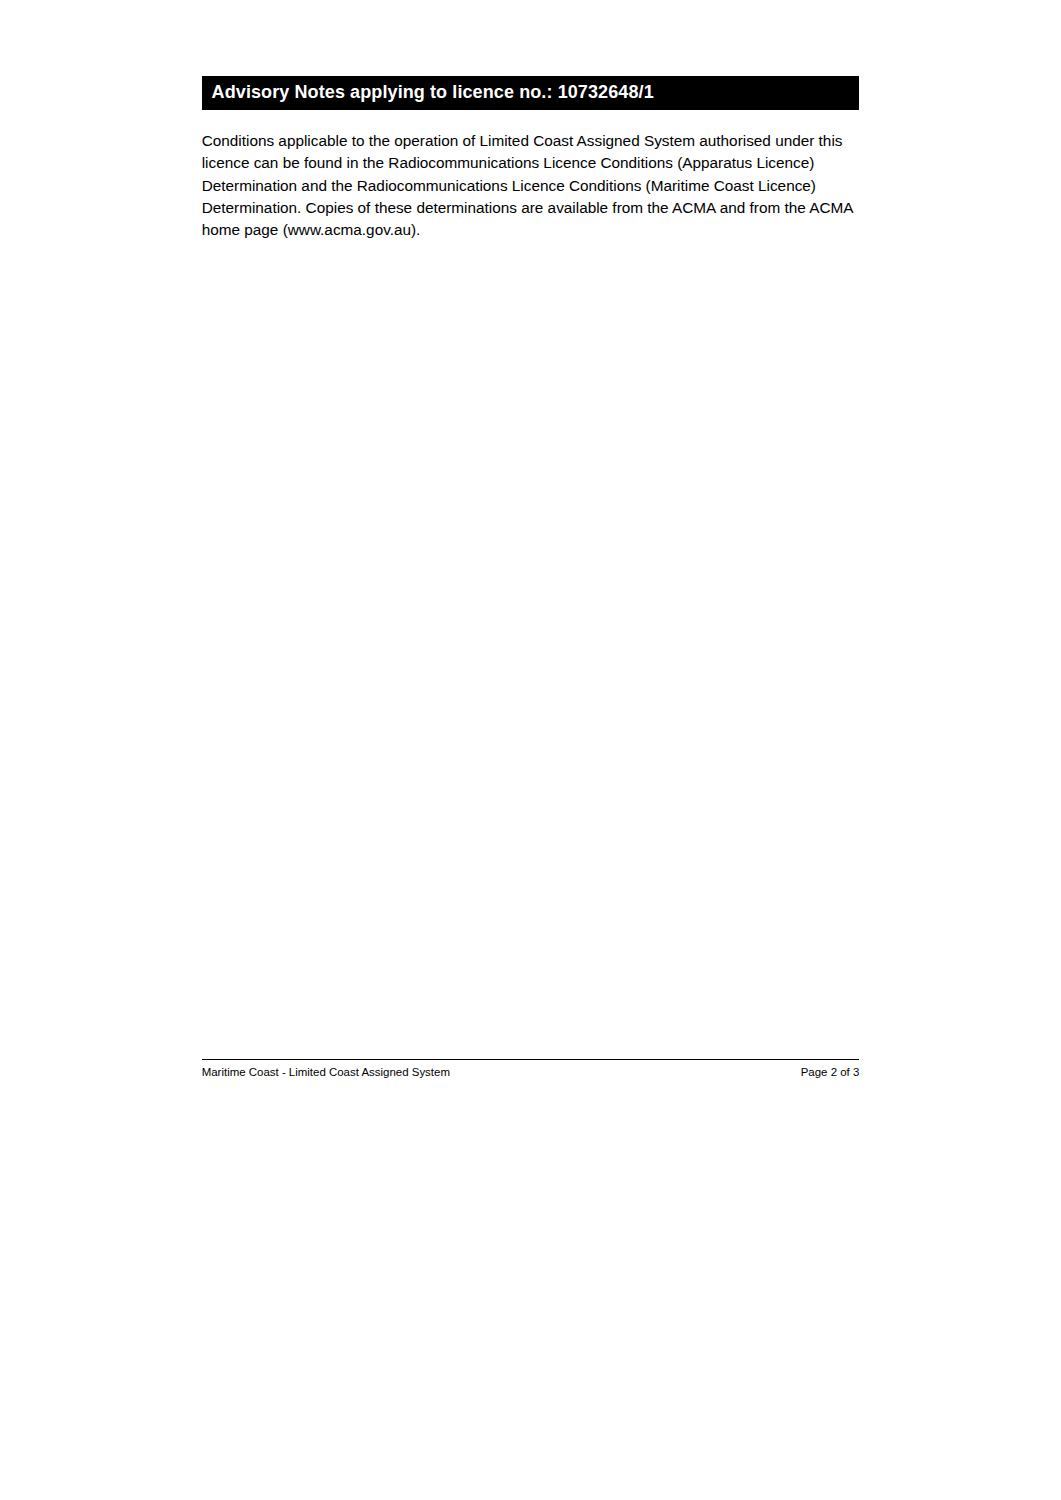Advisory Notes applying to licence no.: 10732648/1
Conditions applicable to the operation of Limited Coast Assigned System authorised under this licence can be found in the Radiocommunications Licence Conditions (Apparatus Licence) Determination and the Radiocommunications Licence Conditions (Maritime Coast Licence) Determination. Copies of these determinations are available from the ACMA and from the ACMA home page (www.acma.gov.au).
Maritime Coast - Limited Coast Assigned System Page 2 of 3